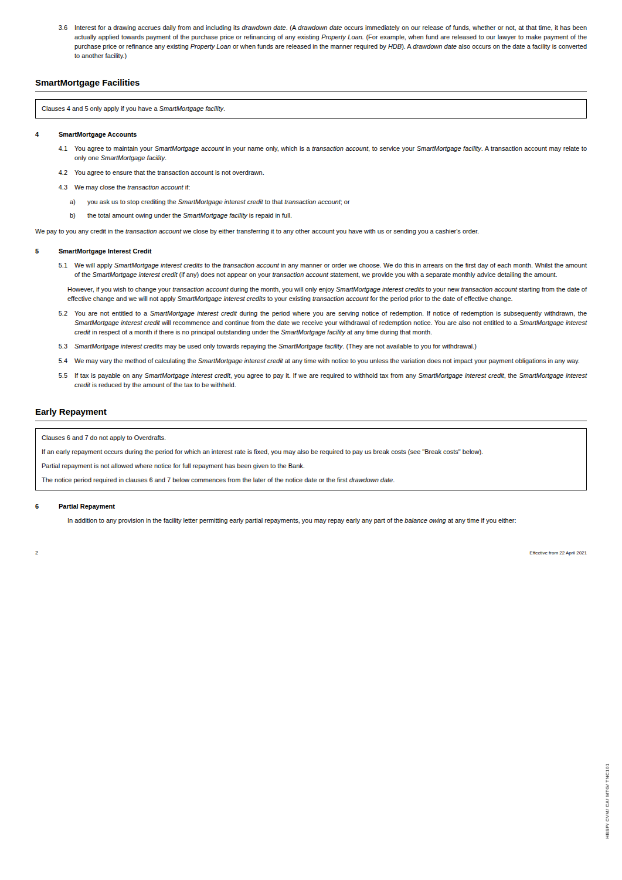3.6
Interest for a drawing accrues daily from and including its drawdown date. (A drawdown date occurs immediately on our release of funds, whether or not, at that time, it has been actually applied towards payment of the purchase price or refinancing of any existing Property Loan. (For example, when fund are released to our lawyer to make payment of the purchase price or refinance any existing Property Loan or when funds are released in the manner required by HDB). A drawdown date also occurs on the date a facility is converted to another facility.)
SmartMortgage Facilities
Clauses 4 and 5 only apply if you have a SmartMortgage facility.
4
SmartMortgage Accounts
4.1
You agree to maintain your SmartMortgage account in your name only, which is a transaction account, to service your SmartMortgage facility. A transaction account may relate to only one SmartMortgage facility.
4.2
You agree to ensure that the transaction account is not overdrawn.
4.3
We may close the transaction account if:
a)
you ask us to stop crediting the SmartMortgage interest credit to that transaction account; or
b)
the total amount owing under the SmartMortgage facility is repaid in full.
We pay to you any credit in the transaction account we close by either transferring it to any other account you have with us or sending you a cashier's order.
5
SmartMortgage Interest Credit
5.1
We will apply SmartMortgage interest credits to the transaction account in any manner or order we choose. We do this in arrears on the first day of each month. Whilst the amount of the SmartMortgage interest credit (if any) does not appear on your transaction account statement, we provide you with a separate monthly advice detailing the amount.
However, if you wish to change your transaction account during the month, you will only enjoy SmartMortgage interest credits to your new transaction account starting from the date of effective change and we will not apply SmartMortgage interest credits to your existing transaction account for the period prior to the date of effective change.
5.2
You are not entitled to a SmartMortgage interest credit during the period where you are serving notice of redemption. If notice of redemption is subsequently withdrawn, the SmartMortgage interest credit will recommence and continue from the date we receive your withdrawal of redemption notice. You are also not entitled to a SmartMortgage interest credit in respect of a month if there is no principal outstanding under the SmartMortgage facility at any time during that month.
5.3
SmartMortgage interest credits may be used only towards repaying the SmartMortgage facility. (They are not available to you for withdrawal.)
5.4
We may vary the method of calculating the SmartMortgage interest credit at any time with notice to you unless the variation does not impact your payment obligations in any way.
5.5
If tax is payable on any SmartMortgage interest credit, you agree to pay it. If we are required to withhold tax from any SmartMortgage interest credit, the SmartMortgage interest credit is reduced by the amount of the tax to be withheld.
Early Repayment
Clauses 6 and 7 do not apply to Overdrafts.
If an early repayment occurs during the period for which an interest rate is fixed, you may also be required to pay us break costs (see "Break costs" below).
Partial repayment is not allowed where notice for full repayment has been given to the Bank.
The notice period required in clauses 6 and 7 below commences from the later of the notice date or the first drawdown date.
6
Partial Repayment
In addition to any provision in the facility letter permitting early partial repayments, you may repay early any part of the balance owing at any time if you either:
2
Effective from 22 April 2021
HBSP/ CVM/ CA/ MTG/ TNC101